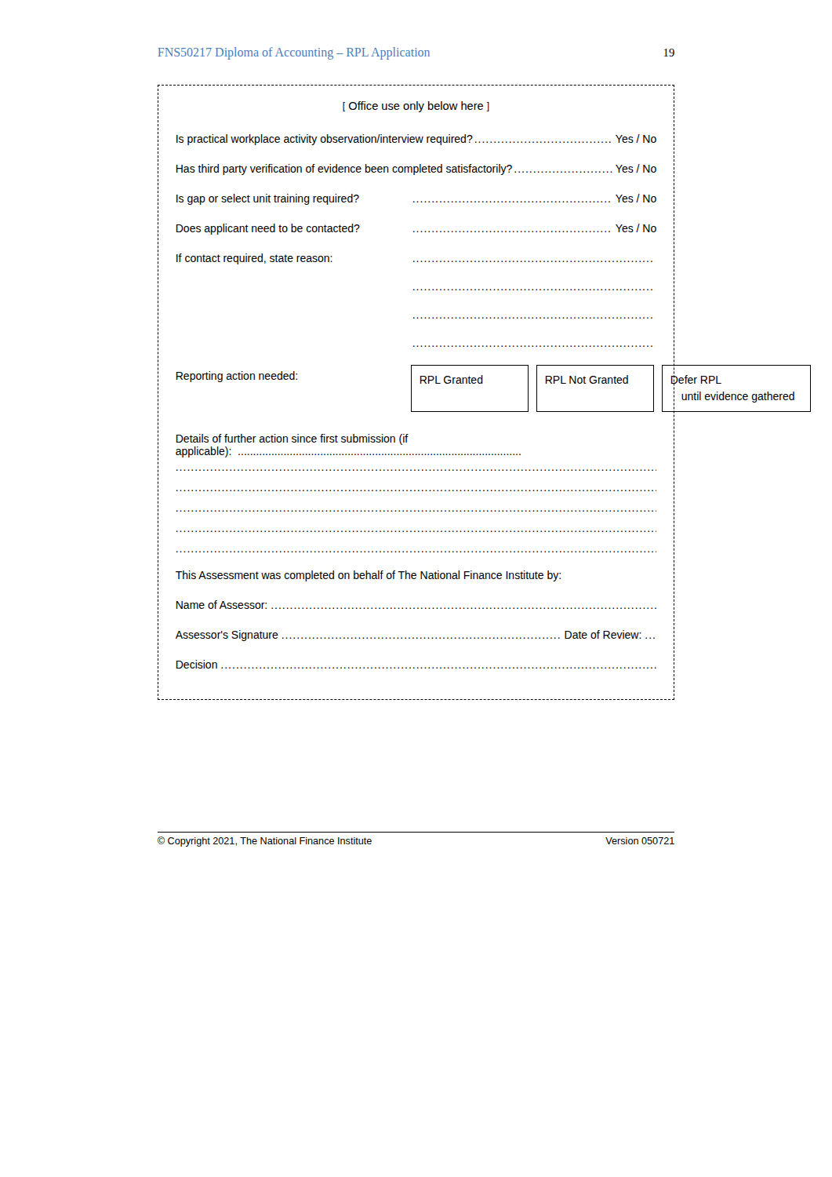FNS50217 Diploma of Accounting – RPL Application
19
[ Office use only below here ]
Is practical workplace activity observation/interview required? ............................................................................... Yes / No
Has third party verification of evidence been completed satisfactorily? ..................................................................... Yes / No
Is gap or select unit training required? ..................................................................................................... Yes / No
Does applicant need to be contacted? ..................................................................................................... Yes / No
If contact required, state reason: .........................................................................................................
If contact required, state reason: .........................................................................................................
If contact required, state reason: .........................................................................................................
If contact required, state reason: .........................................................................................................
Reporting action needed:
RPL Granted
RPL Not Granted
Defer RPLuntil evidence gathered
Details of further action since first submission (if applicable): .............................................................................................
.....................................................................................................................................................................................
.....................................................................................................................................................................................
.....................................................................................................................................................................................
.....................................................................................................................................................................................
.....................................................................................................................................................................................
This Assessment was completed on behalf of The National Finance Institute by:
Name of Assessor: .................................................................................................................................
Assessor's Signature ......................................................................... Date of Review: ..............................
Decision .........................................................................................................................................................
© Copyright 2021, The National Finance Institute
Version 050721